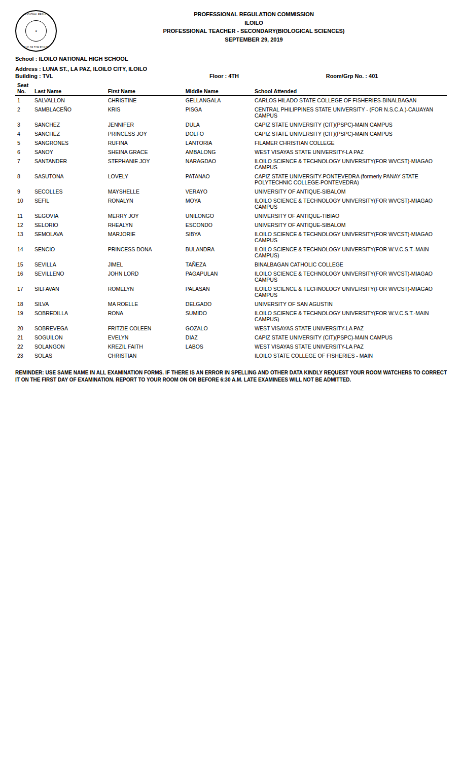PROFESSIONAL REGULATION
★
REPUBLIC OF THE PHILIPPINES
PROFESSIONAL REGULATION COMMISSION
ILOILO
PROFESSIONAL TEACHER - SECONDARY(BIOLOGICAL SCIENCES)
SEPTEMBER 29, 2019
School : ILOILO NATIONAL HIGH SCHOOL
Address : LUNA ST., LA PAZ, ILOILO CITY, ILOILO
Building : TVL
Floor : 4TH
Room/Grp No. : 401
| Seat No. | Last Name | First Name | Middle Name | School Attended |
| --- | --- | --- | --- | --- |
| 1 | SALVALLON | CHRISTINE | GELLANGALA | CARLOS HILADO STATE COLLEGE OF FISHERIES-BINALBAGAN |
| 2 | SAMBLACEÑO | KRIS | PISGA | CENTRAL PHILIPPINES STATE UNIVERSITY - (FOR N.S.C.A.)-CAUAYAN CAMPUS |
| 3 | SANCHEZ | JENNIFER | DULA | CAPIZ STATE UNIVERSITY (CIT)(PSPC)-MAIN CAMPUS |
| 4 | SANCHEZ | PRINCESS JOY | DOLFO | CAPIZ STATE UNIVERSITY (CIT)(PSPC)-MAIN CAMPUS |
| 5 | SANGRONES | RUFINA | LANTORIA | FILAMER CHRISTIAN COLLEGE |
| 6 | SANOY | SHEINA GRACE | AMBALONG | WEST VISAYAS STATE UNIVERSITY-LA PAZ |
| 7 | SANTANDER | STEPHANIE JOY | NARAGDAO | ILOILO SCIENCE & TECHNOLOGY UNIVERSITY(FOR WVCST)-MIAGAO CAMPUS |
| 8 | SASUTONA | LOVELY | PATANAO | CAPIZ STATE UNIVERSITY-PONTEVEDRA (formerly PANAY STATE POLYTECHNIC COLLEGE-PONTEVEDRA) |
| 9 | SECOLLES | MAYSHELLE | VERAYO | UNIVERSITY OF ANTIQUE-SIBALOM |
| 10 | SEFIL | RONALYN | MOYA | ILOILO SCIENCE & TECHNOLOGY UNIVERSITY(FOR WVCST)-MIAGAO CAMPUS |
| 11 | SEGOVIA | MERRY JOY | UNILONGO | UNIVERSITY OF ANTIQUE-TIBIAO |
| 12 | SELORIO | RHEALYN | ESCONDO | UNIVERSITY OF ANTIQUE-SIBALOM |
| 13 | SEMOLAVA | MARJORIE | SIBYA | ILOILO SCIENCE & TECHNOLOGY UNIVERSITY(FOR WVCST)-MIAGAO CAMPUS |
| 14 | SENCIO | PRINCESS DONA | BULANDRA | ILOILO SCIENCE & TECHNOLOGY UNIVERSITY(FOR W.V.C.S.T.-MAIN CAMPUS) |
| 15 | SEVILLA | JIMEL | TAÑEZA | BINALBAGAN CATHOLIC COLLEGE |
| 16 | SEVILLENO | JOHN LORD | PAGAPULAN | ILOILO SCIENCE & TECHNOLOGY UNIVERSITY(FOR WVCST)-MIAGAO CAMPUS |
| 17 | SILFAVAN | ROMELYN | PALASAN | ILOILO SCIENCE & TECHNOLOGY UNIVERSITY(FOR WVCST)-MIAGAO CAMPUS |
| 18 | SILVA | MA ROELLE | DELGADO | UNIVERSITY OF SAN AGUSTIN |
| 19 | SOBREDILLA | RONA | SUMIDO | ILOILO SCIENCE & TECHNOLOGY UNIVERSITY(FOR W.V.C.S.T.-MAIN CAMPUS) |
| 20 | SOBREVEGA | FRITZIE COLEEN | GOZALO | WEST VISAYAS STATE UNIVERSITY-LA PAZ |
| 21 | SOGUILON | EVELYN | DIAZ | CAPIZ STATE UNIVERSITY (CIT)(PSPC)-MAIN CAMPUS |
| 22 | SOLANGON | KREZIL FAITH | LABOS | WEST VISAYAS STATE UNIVERSITY-LA PAZ |
| 23 | SOLAS | CHRISTIAN | | ILOILO STATE COLLEGE OF FISHERIES - MAIN |
REMINDER: USE SAME NAME IN ALL EXAMINATION FORMS. IF THERE IS AN ERROR IN SPELLING AND OTHER DATA KINDLY REQUEST YOUR ROOM WATCHERS TO CORRECT IT ON THE FIRST DAY OF EXAMINATION. REPORT TO YOUR ROOM ON OR BEFORE 6:30 A.M. LATE EXAMINEES WILL NOT BE ADMITTED.